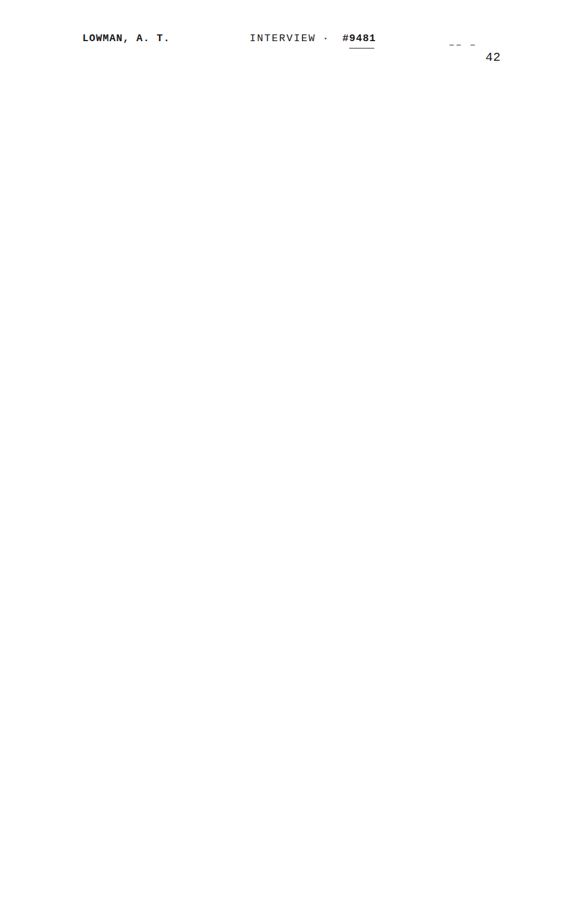Lowman, A. T. Interview· #9481
−− − 42